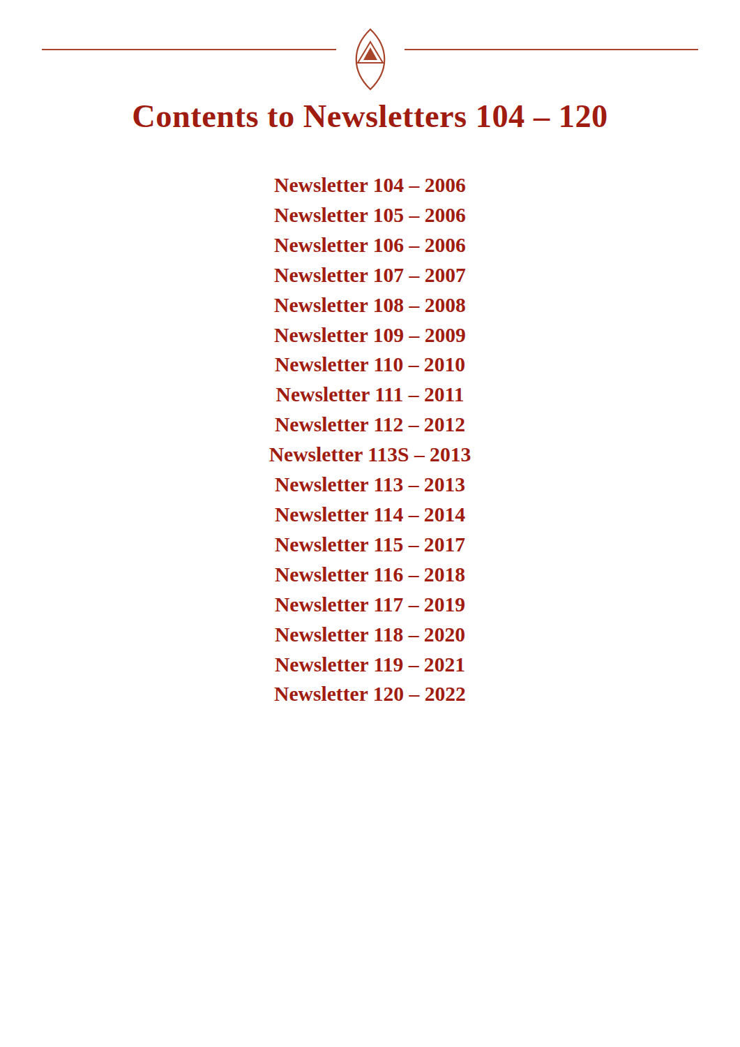Contents to Newsletters 104 – 120
Newsletter 104 – 2006
Newsletter 105 – 2006
Newsletter 106 – 2006
Newsletter 107 – 2007
Newsletter 108 – 2008
Newsletter 109 – 2009
Newsletter 110 – 2010
Newsletter 111 – 2011
Newsletter 112 – 2012
Newsletter 113S – 2013
Newsletter 113 – 2013
Newsletter 114 – 2014
Newsletter 115 – 2017
Newsletter 116 – 2018
Newsletter 117 – 2019
Newsletter 118 – 2020
Newsletter 119 – 2021
Newsletter 120 – 2022